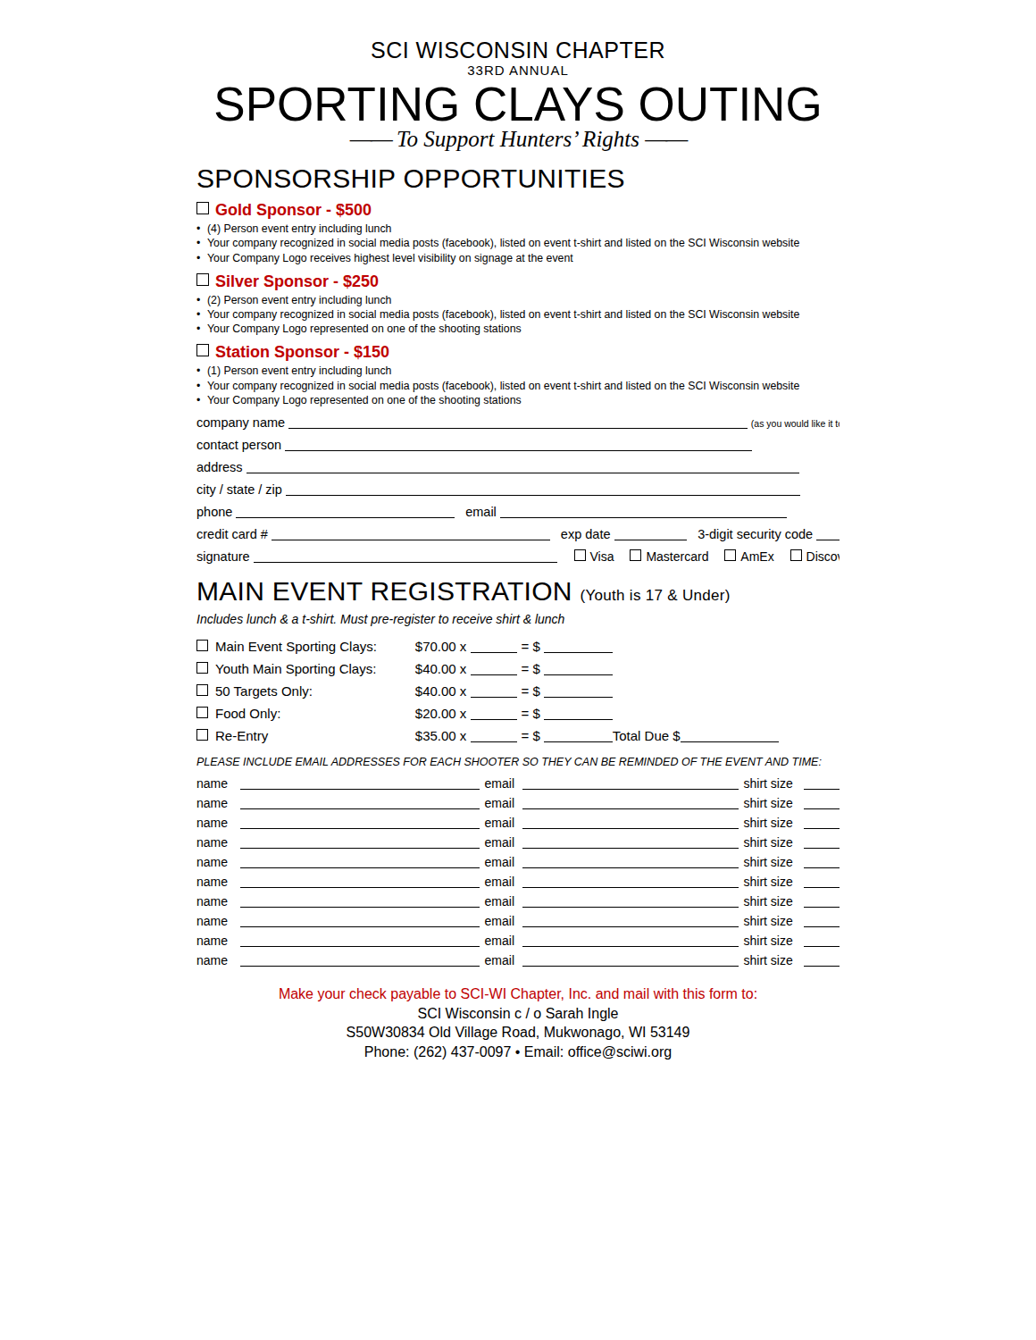SCI WISCONSIN CHAPTER
33RD ANNUAL
SPORTING CLAYS OUTING
—— To Support Hunters’ Rights ——
SPONSORSHIP OPPORTUNITIES
Gold Sponsor - $500
(4) Person event entry including lunch
Your company recognized in social media posts (facebook), listed on event t-shirt and listed on the SCI Wisconsin website
Your Company Logo receives highest level visibility on signage at the event
Silver Sponsor - $250
(2) Person event entry including lunch
Your company recognized in social media posts (facebook), listed on event t-shirt and listed on the SCI Wisconsin website
Your Company Logo represented on one of the shooting stations
Station Sponsor - $150
(1) Person event entry including lunch
Your company recognized in social media posts (facebook), listed on event t-shirt and listed on the SCI Wisconsin website
Your Company Logo represented on one of the shooting stations
company name (as you would like it to appear)
contact person
address
city / state / zip
phone email
credit card # exp date 3-digit security code
signature Visa Mastercard AmEx Discover
MAIN EVENT REGISTRATION (Youth is 17 & Under)
Includes lunch & a t-shirt. Must pre-register to receive shirt & lunch
| Main Event Sporting Clays: | $70.00 x = $ | |
| Youth Main Sporting Clays: | $40.00 x = $ | |
| 50 Targets Only: | $40.00 x = $ | |
| Food Only: | $20.00 x = $ | |
| Re-Entry | $35.00 x = $ | Total Due $ |
PLEASE INCLUDE EMAIL ADDRESSES FOR EACH SHOOTER SO THEY CAN BE REMINDED OF THE EVENT AND TIME:
| name | | email | | shirt size | |
| name | | email | | shirt size | |
| name | | email | | shirt size | |
| name | | email | | shirt size | |
| name | | email | | shirt size | |
| name | | email | | shirt size | |
| name | | email | | shirt size | |
| name | | email | | shirt size | |
| name | | email | | shirt size | |
| name | | email | | shirt size | |
Make your check payable to SCI-WI Chapter, Inc. and mail with this form to:
SCI Wisconsin c / o Sarah Ingle
S50W30834 Old Village Road, Mukwonago, WI 53149
Phone: (262) 437-0097 • Email: office@sciwi.org